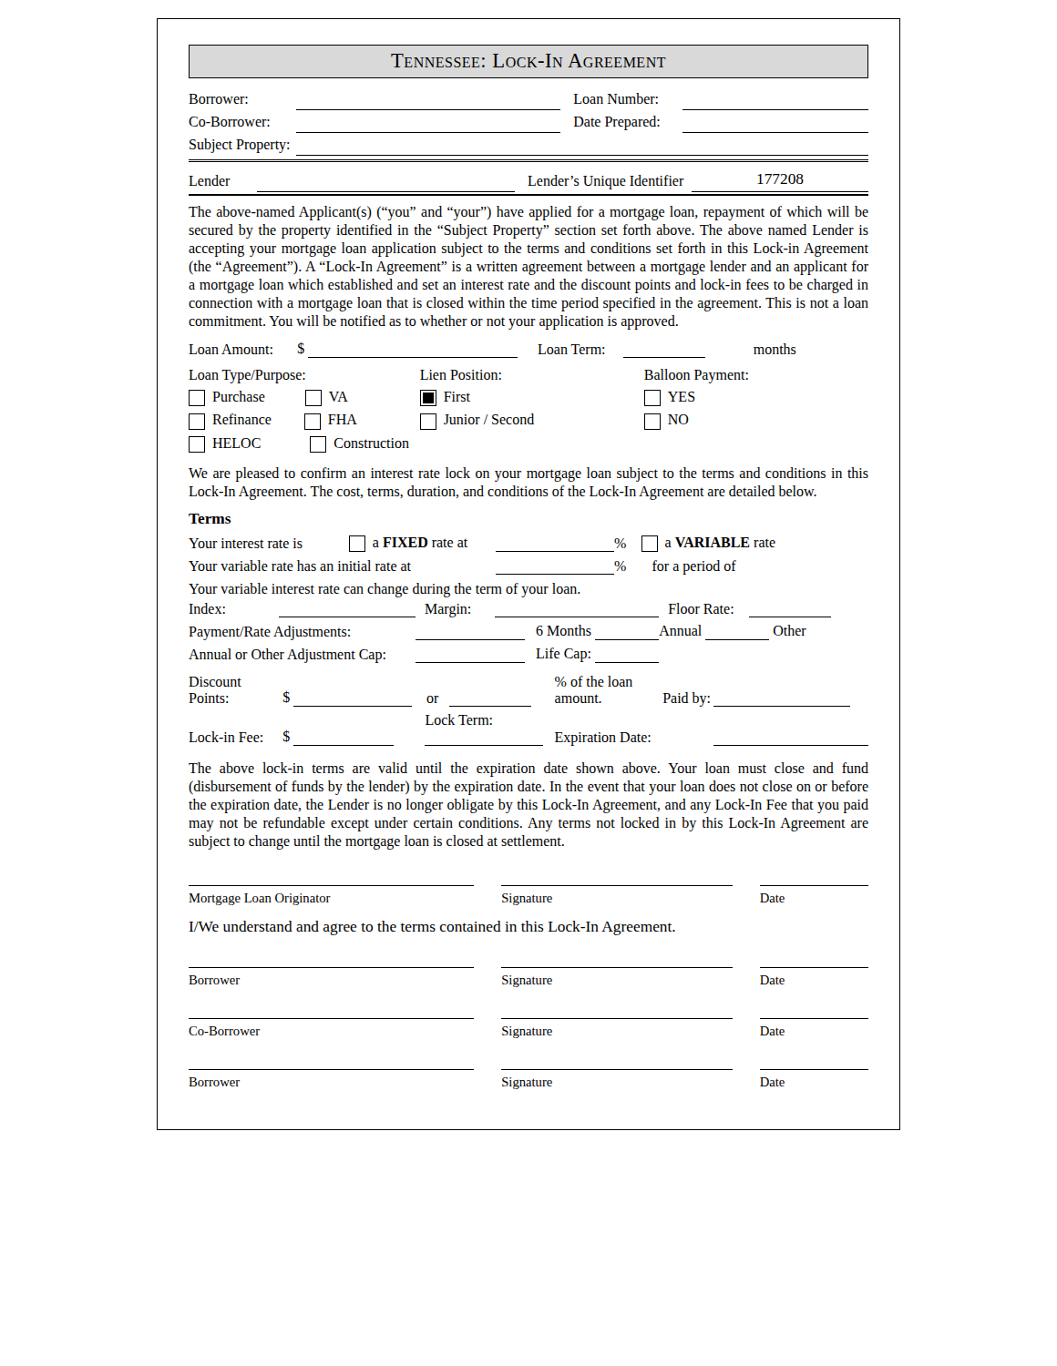Tennessee: Lock-In Agreement
| Borrower: | | Loan Number: | |
| Co-Borrower: | | Date Prepared: | |
| Subject Property: | |
| Lender | | Lender’s Unique Identifier | 177208 |
The above-named Applicant(s) (“you” and “your”) have applied for a mortgage loan, repayment of which will be secured by the property identified in the “Subject Property” section set forth above. The above named Lender is accepting your mortgage loan application subject to the terms and conditions set forth in this Lock-in Agreement (the “Agreement”). A “Lock-In Agreement” is a written agreement between a mortgage lender and an applicant for a mortgage loan which established and set an interest rate and the discount points and lock-in fees to be charged in connection with a mortgage loan that is closed within the time period specified in the agreement. This is not a loan commitment. You will be notified as to whether or not your application is approved.
| Loan Amount: | $ | Loan Term: | | months |
| Loan Type/Purpose: | Lien Position: | Balloon Payment: |
| Purchase VA | First | YES |
| Refinance FHA | Junior / Second | NO |
| HELOC Construction | | |
We are pleased to confirm an interest rate lock on your mortgage loan subject to the terms and conditions in this Lock-In Agreement. The cost, terms, duration, and conditions of the Lock-In Agreement are detailed below.
Terms
| Your interest rate is | a FIXED rate at | | % | a VARIABLE rate |
| Your variable rate has an initial rate at | | % | for a period of |
Your variable interest rate can change during the term of your loan.
| Index: | | Margin: | | Floor Rate: | |
| Payment/Rate Adjustments: | 6 Months | Annual Other |
| Annual or Other Adjustment Cap: | Life Cap: | |
| Discount Points: | $ | or | | % of the loan amount. | Paid by: | |
| Lock-in Fee: | $ | Lock Term: | Expiration Date: | |
The above lock-in terms are valid until the expiration date shown above. Your loan must close and fund (disbursement of funds by the lender) by the expiration date. In the event that your loan does not close on or before the expiration date, the Lender is no longer obligate by this Lock-In Agreement, and any Lock-In Fee that you paid may not be refundable except under certain conditions. Any terms not locked in by this Lock-In Agreement are subject to change until the mortgage loan is closed at settlement.
| Mortgage Loan Originator | | Signature | | Date |
I/We understand and agree to the terms contained in this Lock-In Agreement.
| Borrower | | Signature | | Date |
| Co-Borrower | | Signature | | Date |
| Borrower | | Signature | | Date |